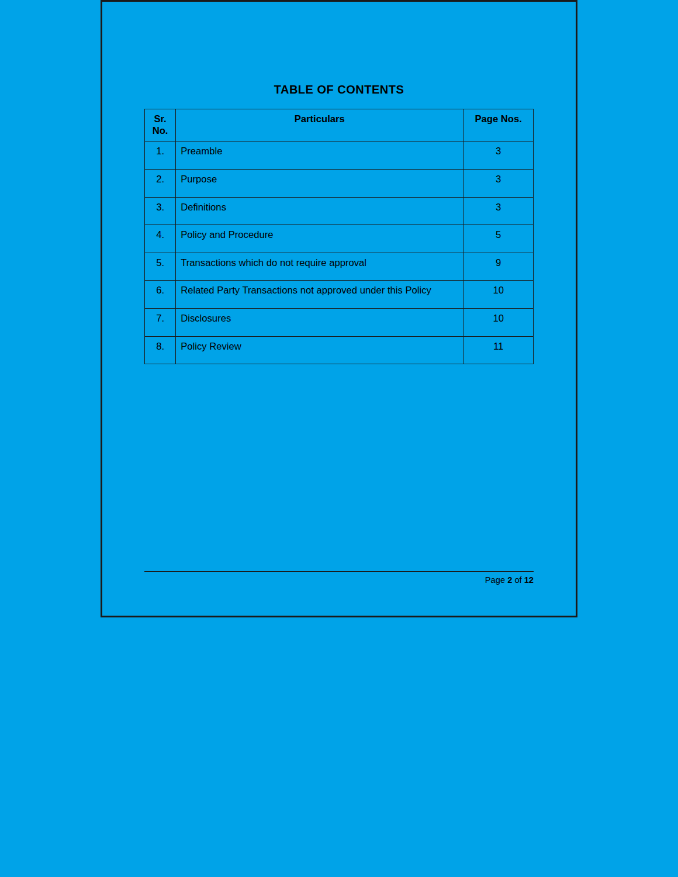TABLE OF CONTENTS
| Sr. No. | Particulars | Page Nos. |
| --- | --- | --- |
| 1. | Preamble | 3 |
| 2. | Purpose | 3 |
| 3. | Definitions | 3 |
| 4. | Policy and Procedure | 5 |
| 5. | Transactions which do not require approval | 9 |
| 6. | Related Party Transactions not approved under this Policy | 10 |
| 7. | Disclosures | 10 |
| 8. | Policy Review | 11 |
Page 2 of 12